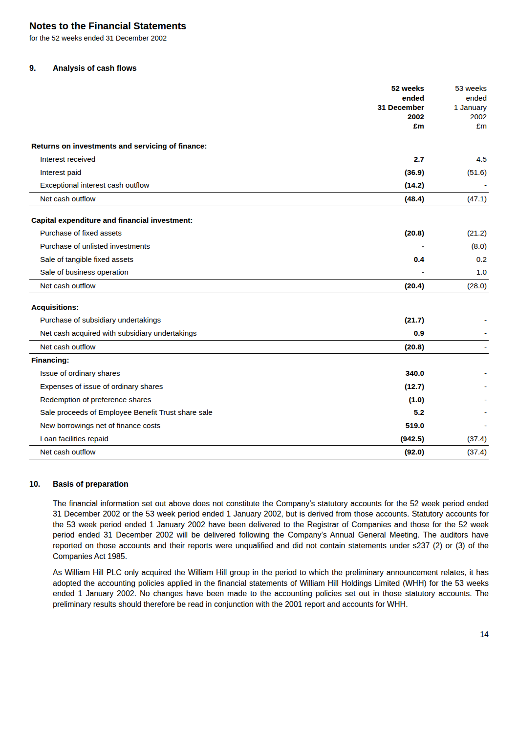Notes to the Financial Statements
for the 52 weeks ended 31 December 2002
9.
Analysis of cash flows
| | 52 weeks ended 31 December 2002 £m | 53 weeks ended 1 January 2002 £m |
| Returns on investments and servicing of finance: | | |
| Interest received | 2.7 | 4.5 |
| Interest paid | (36.9) | (51.6) |
| Exceptional interest cash outflow | (14.2) | - |
| Net cash outflow | (48.4) | (47.1) |
| Capital expenditure and financial investment: | | |
| Purchase of fixed assets | (20.8) | (21.2) |
| Purchase of unlisted investments | - | (8.0) |
| Sale of tangible fixed assets | 0.4 | 0.2 |
| Sale of business operation | - | 1.0 |
| Net cash outflow | (20.4) | (28.0) |
| Acquisitions: | | |
| Purchase of subsidiary undertakings | (21.7) | - |
| Net cash acquired with subsidiary undertakings | 0.9 | - |
| Net cash outflow | (20.8) | - |
| Financing: | | |
| Issue of ordinary shares | 340.0 | - |
| Expenses of issue of ordinary shares | (12.7) | - |
| Redemption of preference shares | (1.0) | - |
| Sale proceeds of Employee Benefit Trust share sale | 5.2 | - |
| New borrowings net of finance costs | 519.0 | - |
| Loan facilities repaid | (942.5) | (37.4) |
| Net cash outflow | (92.0) | (37.4) |
10.
Basis of preparation
The financial information set out above does not constitute the Company’s statutory accounts for the 52 week period ended 31 December 2002 or the 53 week period ended 1 January 2002, but is derived from those accounts. Statutory accounts for the 53 week period ended 1 January 2002 have been delivered to the Registrar of Companies and those for the 52 week period ended 31 December 2002 will be delivered following the Company’s Annual General Meeting. The auditors have reported on those accounts and their reports were unqualified and did not contain statements under s237 (2) or (3) of the Companies Act 1985.
As William Hill PLC only acquired the William Hill group in the period to which the preliminary announcement relates, it has adopted the accounting policies applied in the financial statements of William Hill Holdings Limited (WHH) for the 53 weeks ended 1 January 2002. No changes have been made to the accounting policies set out in those statutory accounts. The preliminary results should therefore be read in conjunction with the 2001 report and accounts for WHH.
14